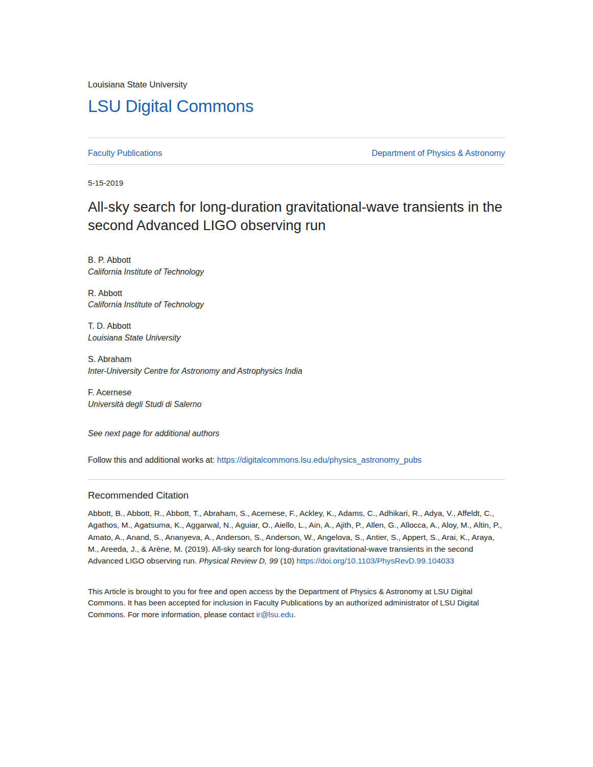Louisiana State University
LSU Digital Commons
Faculty Publications Department of Physics & Astronomy
5-15-2019
All-sky search for long-duration gravitational-wave transients in the second Advanced LIGO observing run
B. P. Abbott California Institute of Technology
R. Abbott California Institute of Technology
T. D. Abbott Louisiana State University
S. Abraham Inter-University Centre for Astronomy and Astrophysics India
F. Acernese Università degli Studi di Salerno
See next page for additional authors
Follow this and additional works at: https://digitalcommons.lsu.edu/physics_astronomy_pubs
Recommended Citation
Abbott, B., Abbott, R., Abbott, T., Abraham, S., Acernese, F., Ackley, K., Adams, C., Adhikari, R., Adya, V., Affeldt, C., Agathos, M., Agatsuma, K., Aggarwal, N., Aguiar, O., Aiello, L., Ain, A., Ajith, P., Allen, G., Allocca, A., Aloy, M., Altin, P., Amato, A., Anand, S., Ananyeva, A., Anderson, S., Anderson, W., Angelova, S., Antier, S., Appert, S., Arai, K., Araya, M., Areeda, J., & Arène, M. (2019). All-sky search for long-duration gravitational-wave transients in the second Advanced LIGO observing run. Physical Review D, 99 (10) https://doi.org/10.1103/PhysRevD.99.104033
This Article is brought to you for free and open access by the Department of Physics & Astronomy at LSU Digital Commons. It has been accepted for inclusion in Faculty Publications by an authorized administrator of LSU Digital Commons. For more information, please contact ir@lsu.edu.